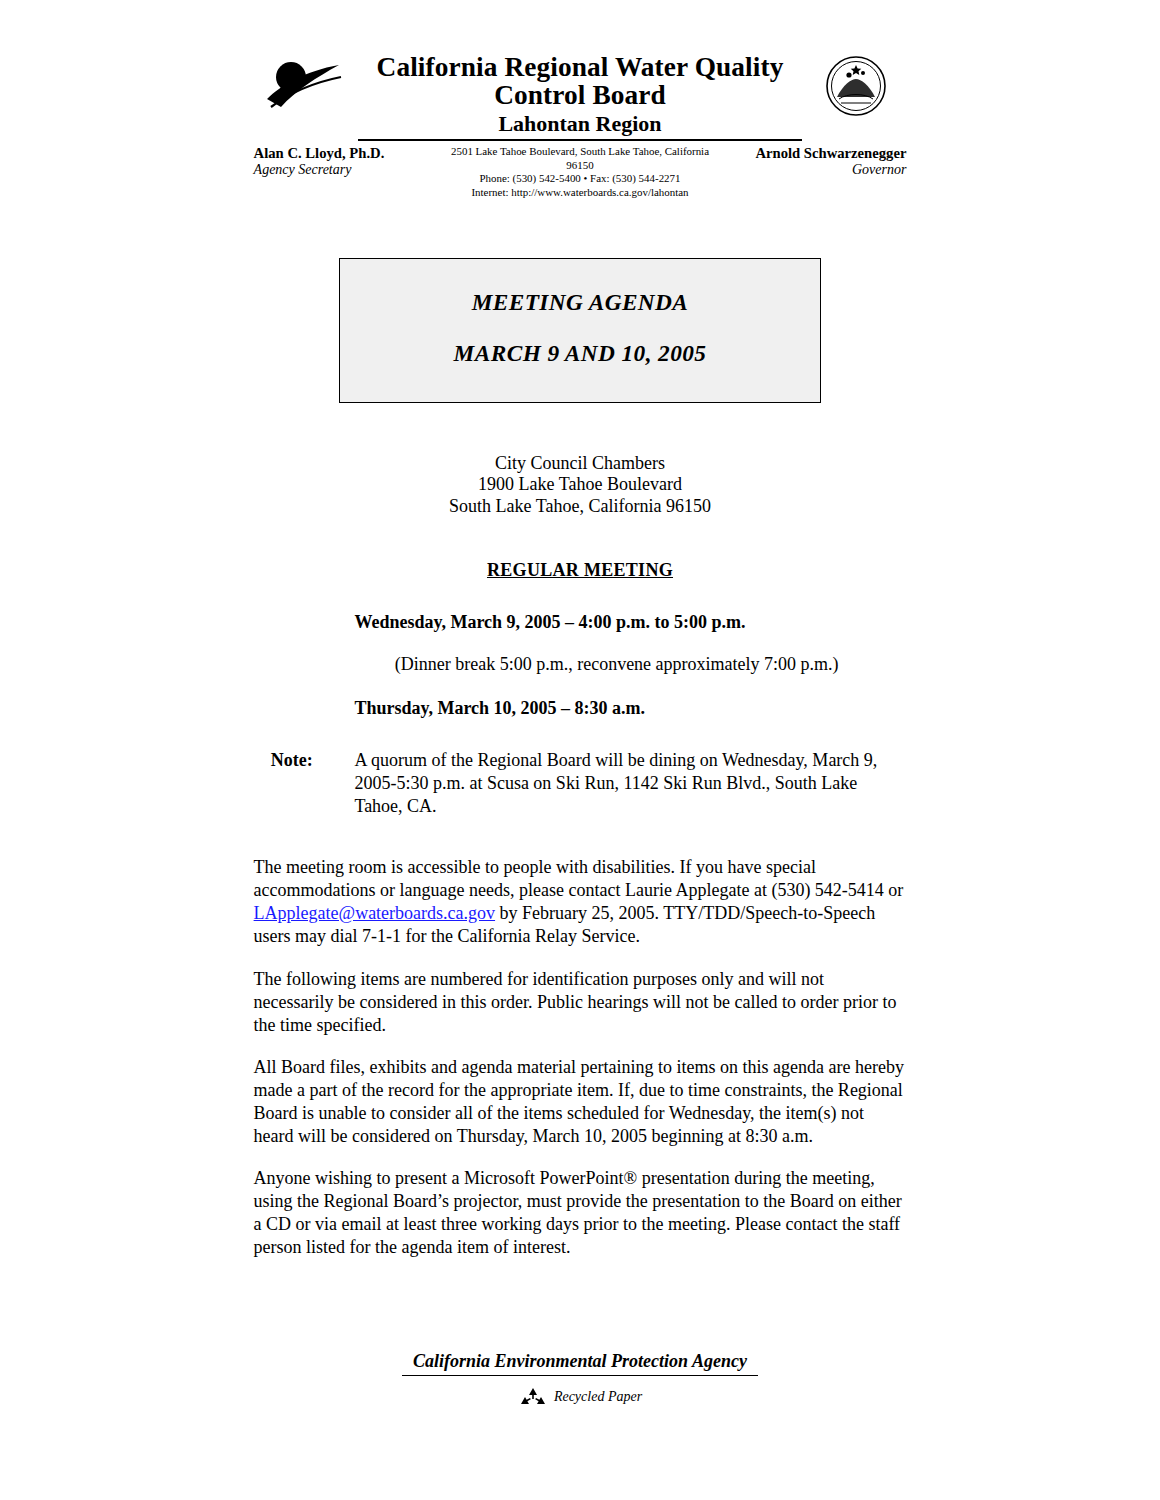California Regional Water Quality Control Board
Lahontan Region
Alan C. Lloyd, Ph.D.
Agency Secretary
2501 Lake Tahoe Boulevard, South Lake Tahoe, California 96150
Phone: (530) 542-5400 • Fax: (530) 544-2271
Internet: http://www.waterboards.ca.gov/lahontan
Arnold Schwarzenegger
Governor
MEETING AGENDA
MARCH 9 AND 10, 2005
City Council Chambers
1900 Lake Tahoe Boulevard
South Lake Tahoe, California 96150
REGULAR MEETING
Wednesday, March 9, 2005 – 4:00 p.m. to 5:00 p.m.
(Dinner break 5:00 p.m., reconvene approximately 7:00 p.m.)
Thursday, March 10, 2005 – 8:30 a.m.
Note:
A quorum of the Regional Board will be dining on Wednesday, March 9, 2005-5:30 p.m. at Scusa on Ski Run, 1142 Ski Run Blvd., South Lake Tahoe, CA.
The meeting room is accessible to people with disabilities. If you have special accommodations or language needs, please contact Laurie Applegate at (530) 542-5414 or LApplegate@waterboards.ca.gov by February 25, 2005. TTY/TDD/Speech-to-Speech users may dial 7-1-1 for the California Relay Service.
The following items are numbered for identification purposes only and will not necessarily be considered in this order. Public hearings will not be called to order prior to the time specified.
All Board files, exhibits and agenda material pertaining to items on this agenda are hereby made a part of the record for the appropriate item. If, due to time constraints, the Regional Board is unable to consider all of the items scheduled for Wednesday, the item(s) not heard will be considered on Thursday, March 10, 2005 beginning at 8:30 a.m.
Anyone wishing to present a Microsoft PowerPoint® presentation during the meeting, using the Regional Board’s projector, must provide the presentation to the Board on either a CD or via email at least three working days prior to the meeting. Please contact the staff person listed for the agenda item of interest.
California Environmental Protection Agency
Recycled Paper